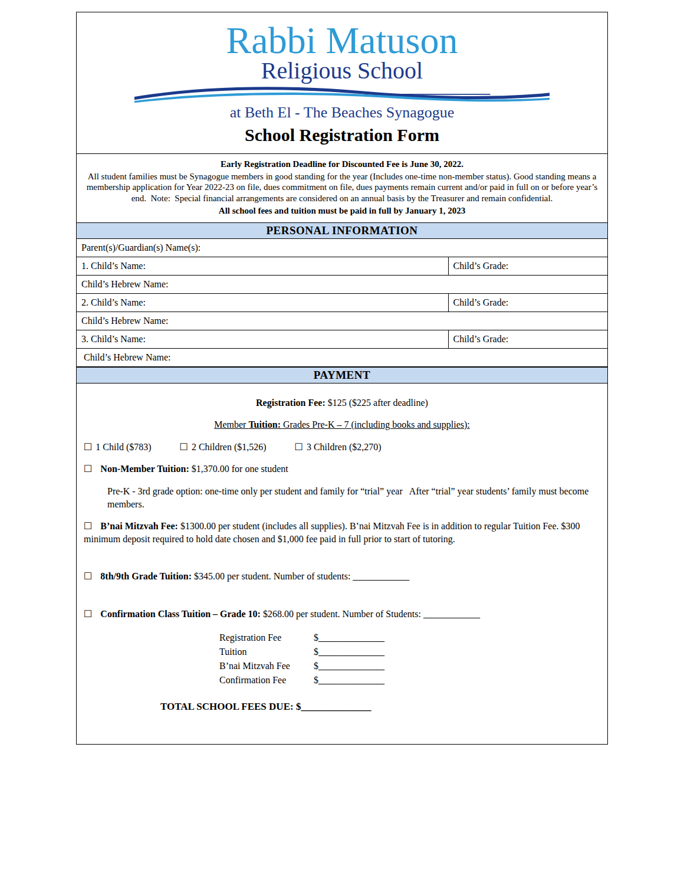Rabbi Matuson
Religious School
at Beth El - The Beaches Synagogue
School Registration Form
Early Registration Deadline for Discounted Fee is June 30, 2022.
All student families must be Synagogue members in good standing for the year (Includes one-time non-member status). Good standing means a membership application for Year 2022-23 on file, dues commitment on file, dues payments remain current and/or paid in full on or before year’s end. Note: Special financial arrangements are considered on an annual basis by the Treasurer and remain confidential.
All school fees and tuition must be paid in full by January 1, 2023
PERSONAL INFORMATION
| Parent(s)/Guardian(s) Name(s): |
| 1. Child’s Name: | Child’s Grade: |
| Child’s Hebrew Name: |
| 2. Child’s Name: | Child’s Grade: |
| Child’s Hebrew Name: |
| 3. Child’s Name: | Child’s Grade: |
| Child’s Hebrew Name: |
PAYMENT
Registration Fee: $125 ($225 after deadline)
Member Tuition: Grades Pre-K – 7 (including books and supplies):
☐1 Child ($783) ☐2 Children ($1,526) ☐3 Children ($2,270)
☐ Non-Member Tuition: $1,370.00 for one student
Pre-K - 3rd grade option: one-time only per student and family for “trial” year After “trial” year students’ family must become members.
☐ B’nai Mitzvah Fee: $1300.00 per student (includes all supplies). B’nai Mitzvah Fee is in addition to regular Tuition Fee. $300 minimum deposit required to hold date chosen and $1,000 fee paid in full prior to start of tutoring.
☐ 8th/9th Grade Tuition: $345.00 per student. Number of students: ____________
☐ Confirmation Class Tuition – Grade 10: $268.00 per student. Number of Students: ____________
Registration Fee$______________
Tuition$______________
B’nai Mitzvah Fee$______________
Confirmation Fee$______________
TOTAL SCHOOL FEES DUE: $______________